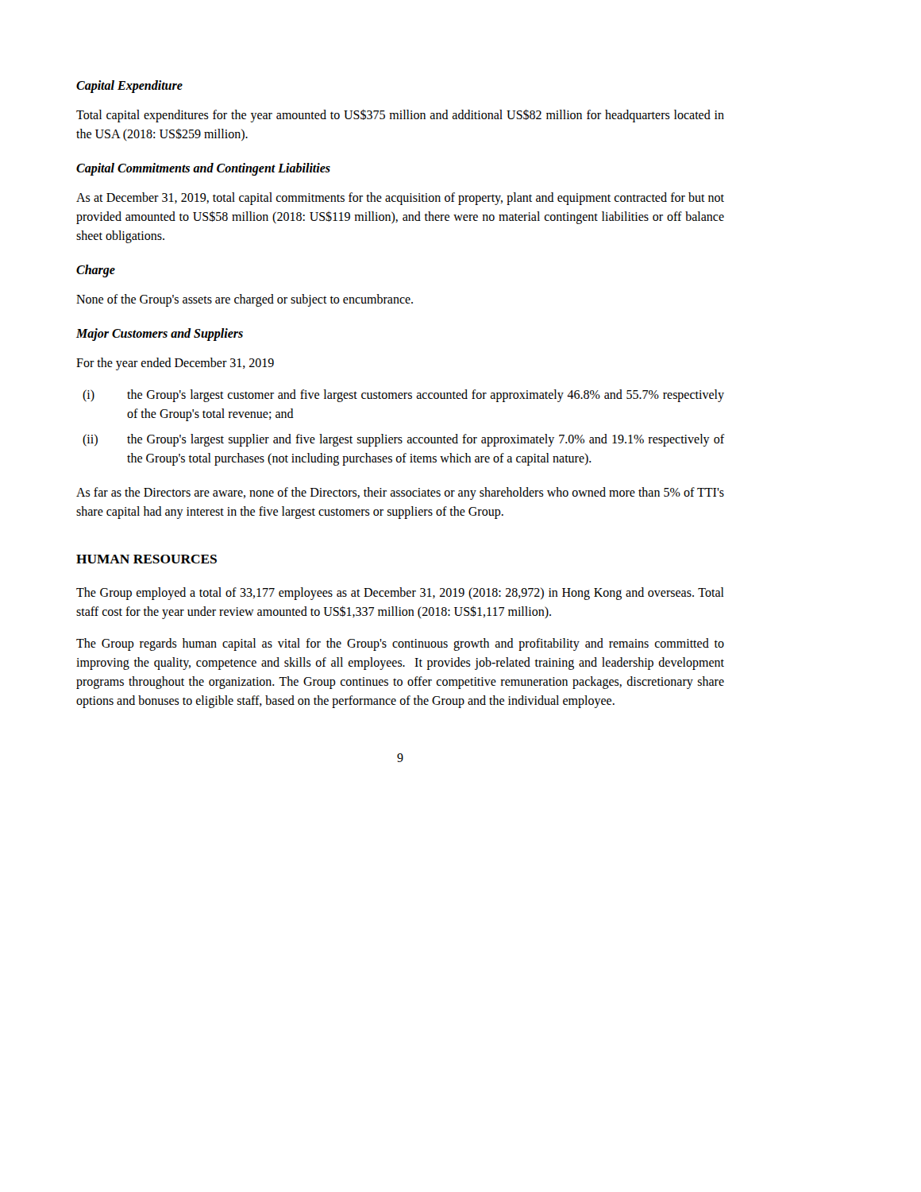Capital Expenditure
Total capital expenditures for the year amounted to US$375 million and additional US$82 million for headquarters located in the USA (2018: US$259 million).
Capital Commitments and Contingent Liabilities
As at December 31, 2019, total capital commitments for the acquisition of property, plant and equipment contracted for but not provided amounted to US$58 million (2018: US$119 million), and there were no material contingent liabilities or off balance sheet obligations.
Charge
None of the Group's assets are charged or subject to encumbrance.
Major Customers and Suppliers
For the year ended December 31, 2019
(i)
the Group's largest customer and five largest customers accounted for approximately 46.8% and 55.7% respectively of the Group's total revenue; and
(ii)
the Group's largest supplier and five largest suppliers accounted for approximately 7.0% and 19.1% respectively of the Group's total purchases (not including purchases of items which are of a capital nature).
As far as the Directors are aware, none of the Directors, their associates or any shareholders who owned more than 5% of TTI's share capital had any interest in the five largest customers or suppliers of the Group.
HUMAN RESOURCES
The Group employed a total of 33,177 employees as at December 31, 2019 (2018: 28,972) in Hong Kong and overseas. Total staff cost for the year under review amounted to US$1,337 million (2018: US$1,117 million).
The Group regards human capital as vital for the Group's continuous growth and profitability and remains committed to improving the quality, competence and skills of all employees. It provides job-related training and leadership development programs throughout the organization. The Group continues to offer competitive remuneration packages, discretionary share options and bonuses to eligible staff, based on the performance of the Group and the individual employee.
9